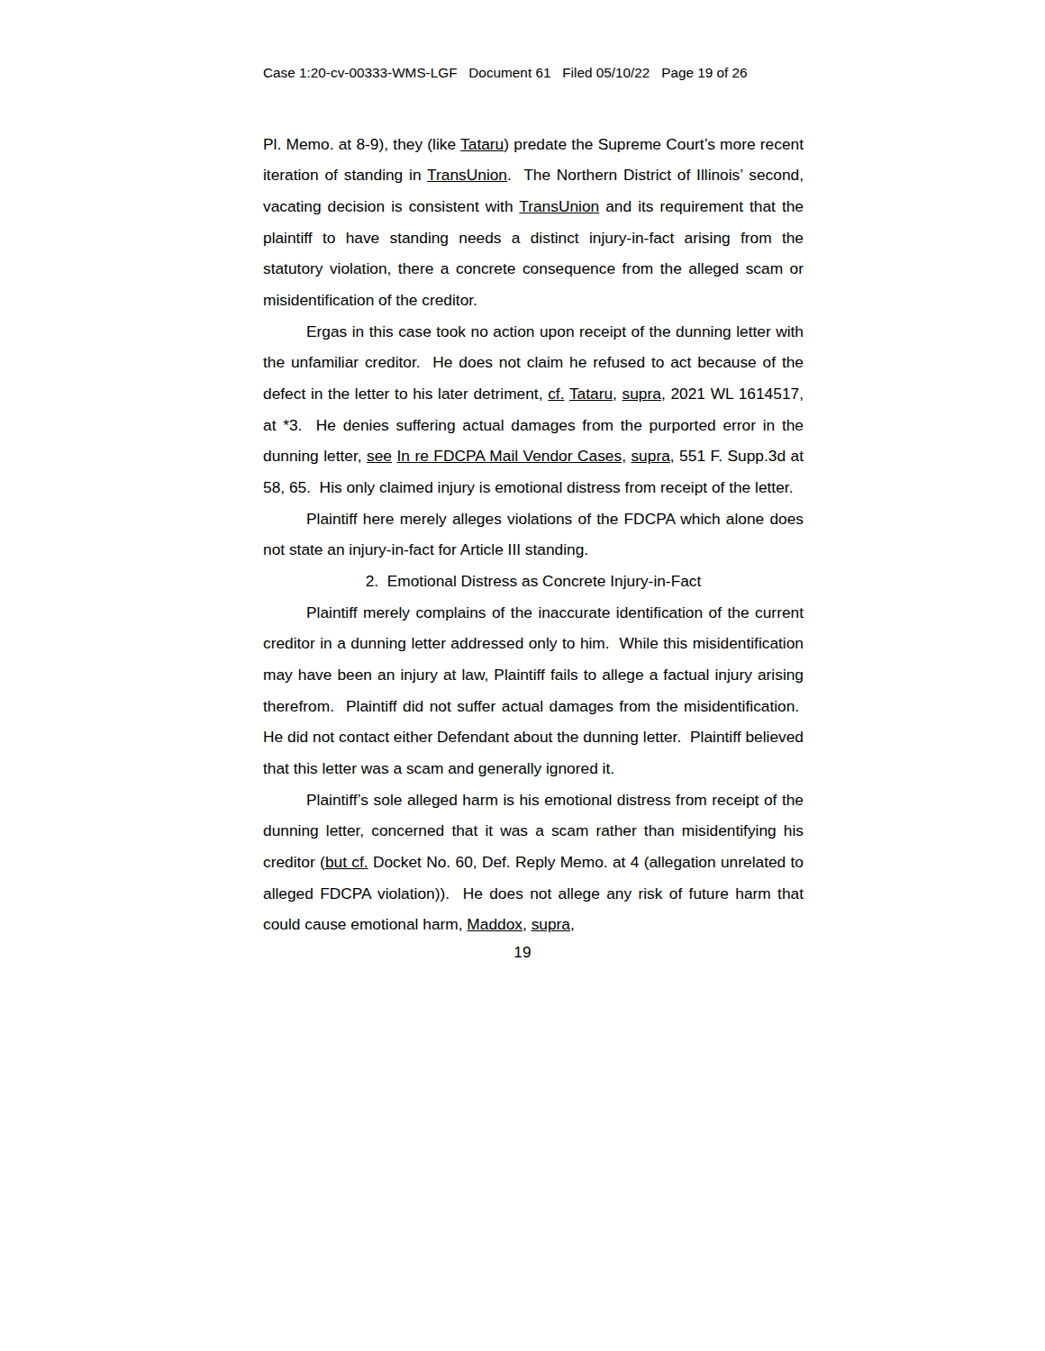Case 1:20-cv-00333-WMS-LGF Document 61 Filed 05/10/22 Page 19 of 26
Pl. Memo. at 8-9), they (like Tataru) predate the Supreme Court’s more recent iteration of standing in TransUnion. The Northern District of Illinois’ second, vacating decision is consistent with TransUnion and its requirement that the plaintiff to have standing needs a distinct injury-in-fact arising from the statutory violation, there a concrete consequence from the alleged scam or misidentification of the creditor.
Ergas in this case took no action upon receipt of the dunning letter with the unfamiliar creditor. He does not claim he refused to act because of the defect in the letter to his later detriment, cf. Tataru, supra, 2021 WL 1614517, at *3. He denies suffering actual damages from the purported error in the dunning letter, see In re FDCPA Mail Vendor Cases, supra, 551 F. Supp.3d at 58, 65. His only claimed injury is emotional distress from receipt of the letter.
Plaintiff here merely alleges violations of the FDCPA which alone does not state an injury-in-fact for Article III standing.
2. Emotional Distress as Concrete Injury-in-Fact
Plaintiff merely complains of the inaccurate identification of the current creditor in a dunning letter addressed only to him. While this misidentification may have been an injury at law, Plaintiff fails to allege a factual injury arising therefrom. Plaintiff did not suffer actual damages from the misidentification. He did not contact either Defendant about the dunning letter. Plaintiff believed that this letter was a scam and generally ignored it.
Plaintiff’s sole alleged harm is his emotional distress from receipt of the dunning letter, concerned that it was a scam rather than misidentifying his creditor (but cf. Docket No. 60, Def. Reply Memo. at 4 (allegation unrelated to alleged FDCPA violation)). He does not allege any risk of future harm that could cause emotional harm, Maddox, supra,
19